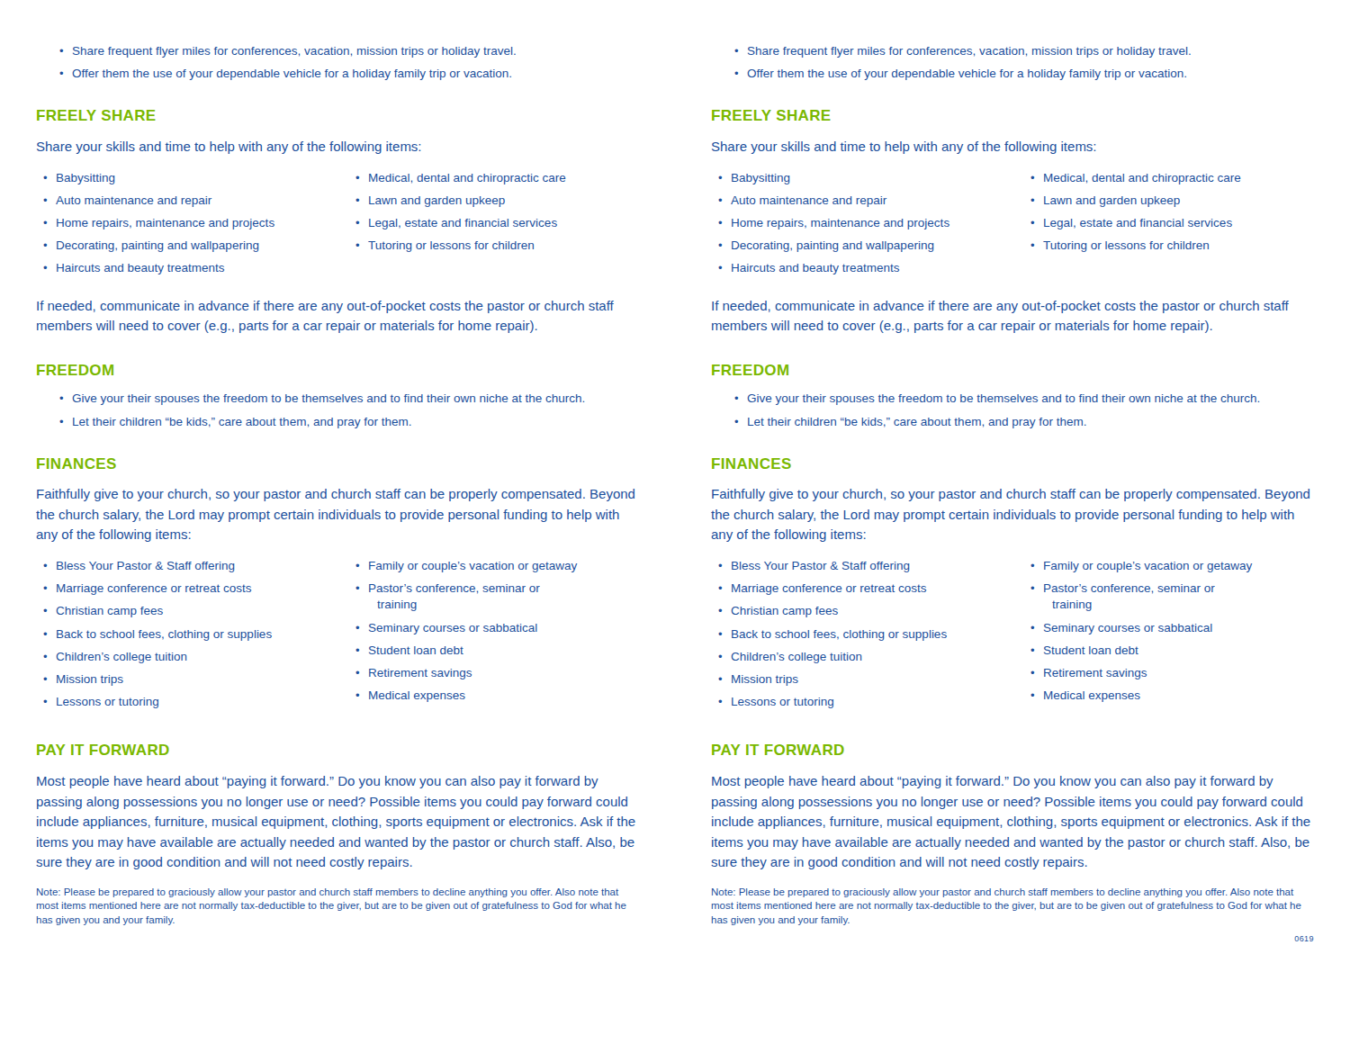Share frequent flyer miles for conferences, vacation, mission trips or holiday travel.
Offer them the use of your dependable vehicle for a holiday family trip or vacation.
Freely Share
Share your skills and time to help with any of the following items:
Babysitting
Auto maintenance and repair
Home repairs, maintenance and projects
Decorating, painting and wallpapering
Haircuts and beauty treatments
Medical, dental and chiropractic care
Lawn and garden upkeep
Legal, estate and financial services
Tutoring or lessons for children
If needed, communicate in advance if there are any out-of-pocket costs the pastor or church staff members will need to cover (e.g., parts for a car repair or materials for home repair).
Freedom
Give your their spouses the freedom to be themselves and to find their own niche at the church.
Let their children “be kids,” care about them, and pray for them.
Finances
Faithfully give to your church, so your pastor and church staff can be properly compensated. Beyond the church salary, the Lord may prompt certain individuals to provide personal funding to help with any of the following items:
Bless Your Pastor & Staff offering
Marriage conference or retreat costs
Christian camp fees
Back to school fees, clothing or supplies
Children’s college tuition
Mission trips
Lessons or tutoring
Family or couple’s vacation or getaway
Pastor’s conference, seminar ortraining
Seminary courses or sabbatical
Student loan debt
Retirement savings
Medical expenses
Pay It Forward
Most people have heard about “paying it forward.” Do you know you can also pay it forward by passing along possessions you no longer use or need? Possible items you could pay forward could include appliances, furniture, musical equipment, clothing, sports equipment or electronics. Ask if the items you may have available are actually needed and wanted by the pastor or church staff. Also, be sure they are in good condition and will not need costly repairs.
Note: Please be prepared to graciously allow your pastor and church staff members to decline anything you offer. Also note that most items mentioned here are not normally tax-deductible to the giver, but are to be given out of gratefulness to God for what he has given you and your family.
Share frequent flyer miles for conferences, vacation, mission trips or holiday travel.
Offer them the use of your dependable vehicle for a holiday family trip or vacation.
Freely Share
Share your skills and time to help with any of the following items:
Babysitting
Auto maintenance and repair
Home repairs, maintenance and projects
Decorating, painting and wallpapering
Haircuts and beauty treatments
Medical, dental and chiropractic care
Lawn and garden upkeep
Legal, estate and financial services
Tutoring or lessons for children
If needed, communicate in advance if there are any out-of-pocket costs the pastor or church staff members will need to cover (e.g., parts for a car repair or materials for home repair).
Freedom
Give your their spouses the freedom to be themselves and to find their own niche at the church.
Let their children “be kids,” care about them, and pray for them.
Finances
Faithfully give to your church, so your pastor and church staff can be properly compensated. Beyond the church salary, the Lord may prompt certain individuals to provide personal funding to help with any of the following items:
Bless Your Pastor & Staff offering
Marriage conference or retreat costs
Christian camp fees
Back to school fees, clothing or supplies
Children’s college tuition
Mission trips
Lessons or tutoring
Family or couple’s vacation or getaway
Pastor’s conference, seminar ortraining
Seminary courses or sabbatical
Student loan debt
Retirement savings
Medical expenses
Pay It Forward
Most people have heard about “paying it forward.” Do you know you can also pay it forward by passing along possessions you no longer use or need? Possible items you could pay forward could include appliances, furniture, musical equipment, clothing, sports equipment or electronics. Ask if the items you may have available are actually needed and wanted by the pastor or church staff. Also, be sure they are in good condition and will not need costly repairs.
Note: Please be prepared to graciously allow your pastor and church staff members to decline anything you offer. Also note that most items mentioned here are not normally tax-deductible to the giver, but are to be given out of gratefulness to God for what he has given you and your family.
0619